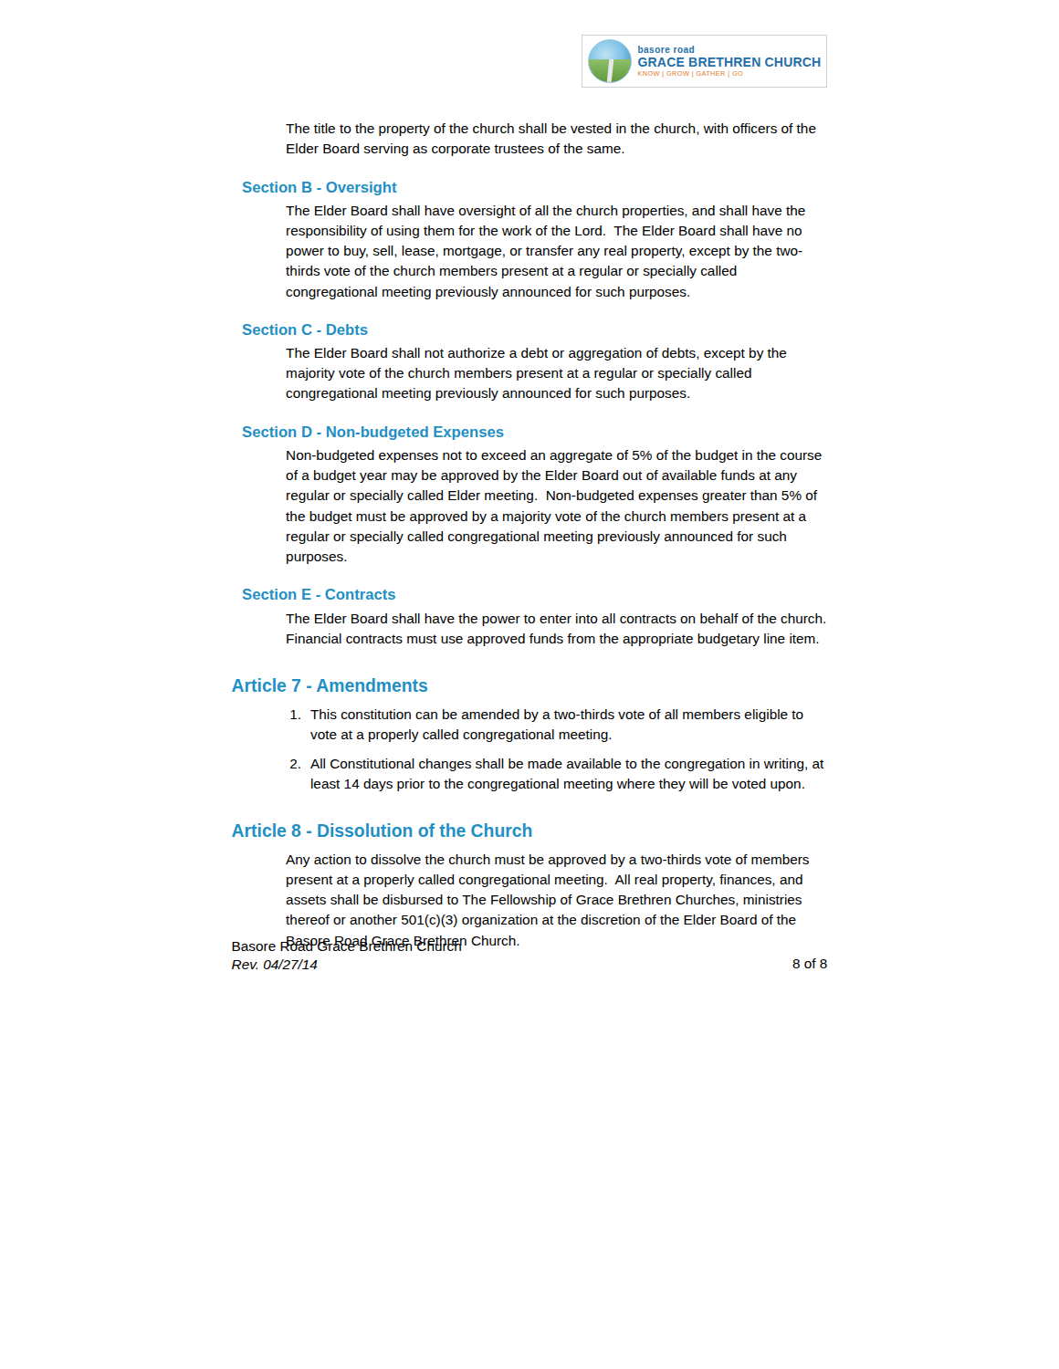basore road
GRACE BRETHREN CHURCH
KNOW | GROW | GATHER | GO
The title to the property of the church shall be vested in the church, with officers of the Elder Board serving as corporate trustees of the same.
Section B - Oversight
The Elder Board shall have oversight of all the church properties, and shall have the responsibility of using them for the work of the Lord. The Elder Board shall have no power to buy, sell, lease, mortgage, or transfer any real property, except by the two-thirds vote of the church members present at a regular or specially called congregational meeting previously announced for such purposes.
Section C - Debts
The Elder Board shall not authorize a debt or aggregation of debts, except by the majority vote of the church members present at a regular or specially called congregational meeting previously announced for such purposes.
Section D - Non-budgeted Expenses
Non-budgeted expenses not to exceed an aggregate of 5% of the budget in the course of a budget year may be approved by the Elder Board out of available funds at any regular or specially called Elder meeting. Non-budgeted expenses greater than 5% of the budget must be approved by a majority vote of the church members present at a regular or specially called congregational meeting previously announced for such purposes.
Section E - Contracts
The Elder Board shall have the power to enter into all contracts on behalf of the church. Financial contracts must use approved funds from the appropriate budgetary line item.
Article 7 - Amendments
This constitution can be amended by a two-thirds vote of all members eligible to vote at a properly called congregational meeting.
All Constitutional changes shall be made available to the congregation in writing, at least 14 days prior to the congregational meeting where they will be voted upon.
Article 8 - Dissolution of the Church
Any action to dissolve the church must be approved by a two-thirds vote of members present at a properly called congregational meeting. All real property, finances, and assets shall be disbursed to The Fellowship of Grace Brethren Churches, ministries thereof or another 501(c)(3) organization at the discretion of the Elder Board of the Basore Road Grace Brethren Church.
Basore Road Grace Brethren Church
Rev. 04/27/14
8 of 8